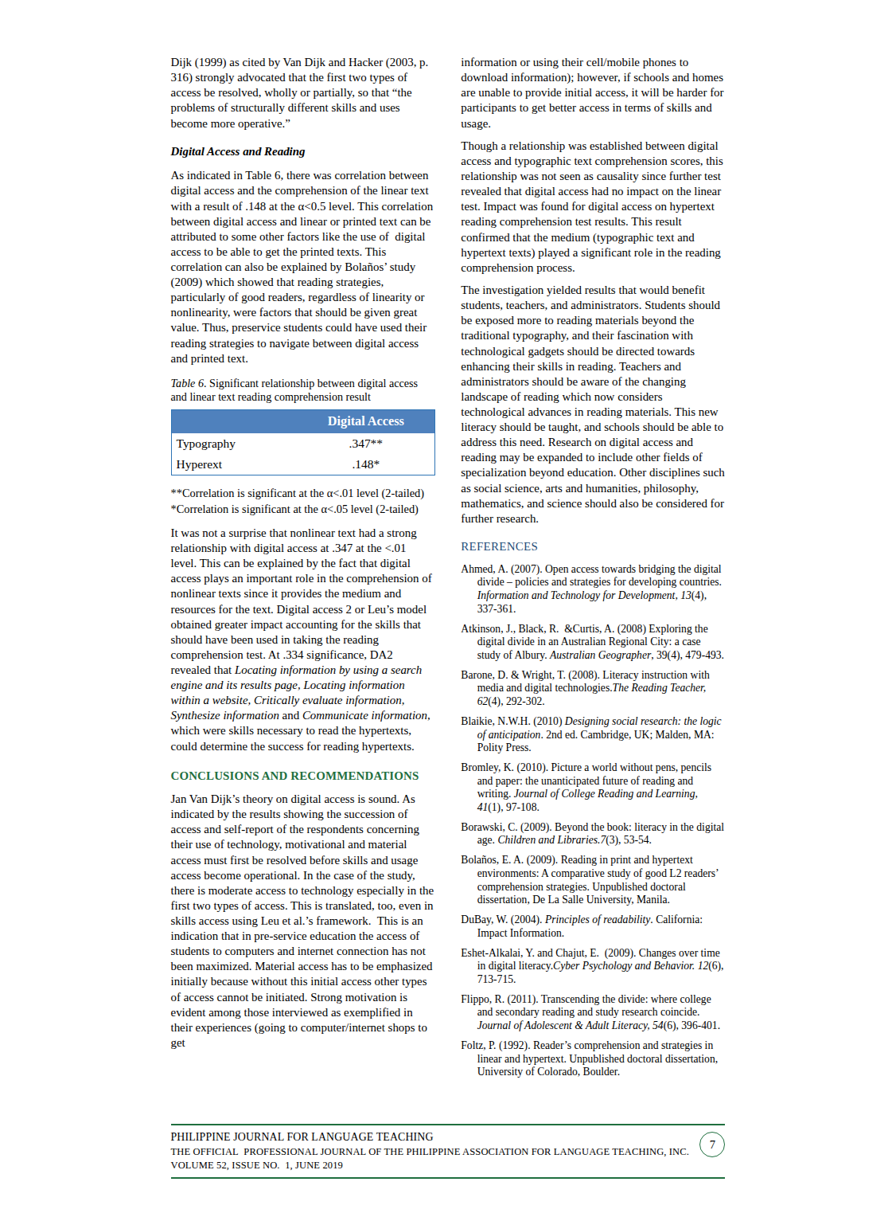Dijk (1999) as cited by Van Dijk and Hacker (2003, p. 316) strongly advocated that the first two types of access be resolved, wholly or partially, so that “the problems of structurally different skills and uses become more operative.”
Digital Access and Reading
As indicated in Table 6, there was correlation between digital access and the comprehension of the linear text with a result of .148 at the α<0.5 level. This correlation between digital access and linear or printed text can be attributed to some other factors like the use of digital access to be able to get the printed texts. This correlation can also be explained by Bolaños’ study (2009) which showed that reading strategies, particularly of good readers, regardless of linearity or nonlinearity, were factors that should be given great value. Thus, preservice students could have used their reading strategies to navigate between digital access and printed text.
Table 6. Significant relationship between digital access and linear text reading comprehension result
| | Digital Access |
| --- | --- |
| Typography | .347** |
| Hyperext | .148* |
**Correlation is significant at the α<.01 level (2-tailed)
*Correlation is significant at the α<.05 level (2-tailed)
It was not a surprise that nonlinear text had a strong relationship with digital access at .347 at the <.01 level. This can be explained by the fact that digital access plays an important role in the comprehension of nonlinear texts since it provides the medium and resources for the text. Digital access 2 or Leu’s model obtained greater impact accounting for the skills that should have been used in taking the reading comprehension test. At .334 significance, DA2 revealed that Locating information by using a search engine and its results page, Locating information within a website, Critically evaluate information, Synthesize information and Communicate information, which were skills necessary to read the hypertexts, could determine the success for reading hypertexts.
CONCLUSIONS AND RECOMMENDATIONS
Jan Van Dijk’s theory on digital access is sound. As indicated by the results showing the succession of access and self-report of the respondents concerning their use of technology, motivational and material access must first be resolved before skills and usage access become operational. In the case of the study, there is moderate access to technology especially in the first two types of access. This is translated, too, even in skills access using Leu et al.’s framework. This is an indication that in pre-service education the access of students to computers and internet connection has not been maximized. Material access has to be emphasized initially because without this initial access other types of access cannot be initiated. Strong motivation is evident among those interviewed as exemplified in their experiences (going to computer/internet shops to get
information or using their cell/mobile phones to download information); however, if schools and homes are unable to provide initial access, it will be harder for participants to get better access in terms of skills and usage.
Though a relationship was established between digital access and typographic text comprehension scores, this relationship was not seen as causality since further test revealed that digital access had no impact on the linear test. Impact was found for digital access on hypertext reading comprehension test results. This result confirmed that the medium (typographic text and hypertext texts) played a significant role in the reading comprehension process.
The investigation yielded results that would benefit students, teachers, and administrators. Students should be exposed more to reading materials beyond the traditional typography, and their fascination with technological gadgets should be directed towards enhancing their skills in reading. Teachers and administrators should be aware of the changing landscape of reading which now considers technological advances in reading materials. This new literacy should be taught, and schools should be able to address this need. Research on digital access and reading may be expanded to include other fields of specialization beyond education. Other disciplines such as social science, arts and humanities, philosophy, mathematics, and science should also be considered for further research.
REFERENCES
Ahmed, A. (2007). Open access towards bridging the digital divide – policies and strategies for developing countries. Information and Technology for Development, 13(4), 337-361.
Atkinson, J., Black, R. &Curtis, A. (2008) Exploring the digital divide in an Australian Regional City: a case study of Albury. Australian Geographer, 39(4), 479-493.
Barone, D. & Wright, T. (2008). Literacy instruction with media and digital technologies.The Reading Teacher, 62(4), 292-302.
Blaikie, N.W.H. (2010) Designing social research: the logic of anticipation. 2nd ed. Cambridge, UK; Malden, MA: Polity Press.
Bromley, K. (2010). Picture a world without pens, pencils and paper: the unanticipated future of reading and writing. Journal of College Reading and Learning, 41(1), 97-108.
Borawski, C. (2009). Beyond the book: literacy in the digital age. Children and Libraries.7(3), 53-54.
Bolaños, E. A. (2009). Reading in print and hypertext environments: A comparative study of good L2 readers’ comprehension strategies. Unpublished doctoral dissertation, De La Salle University, Manila.
DuBay, W. (2004). Principles of readability. California: Impact Information.
Eshet-Alkalai, Y. and Chajut, E. (2009). Changes over time in digital literacy.Cyber Psychology and Behavior. 12(6), 713-715.
Flippo, R. (2011). Transcending the divide: where college and secondary reading and study research coincide. Journal of Adolescent & Adult Literacy, 54(6), 396-401.
Foltz, P. (1992). Reader’s comprehension and strategies in linear and hypertext. Unpublished doctoral dissertation, University of Colorado, Boulder.
PHILIPPINE JOURNAL FOR LANGUAGE TEACHING
THE OFFICIAL PROFESSIONAL JOURNAL OF THE PHILIPPINE ASSOCIATION FOR LANGUAGE TEACHING, INC.
VOLUME 52, ISSUE NO. 1, JUNE 2019
7